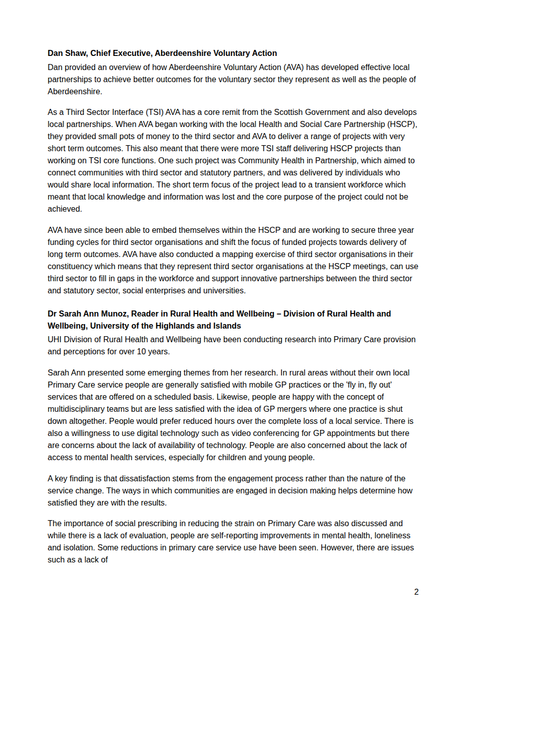Dan Shaw, Chief Executive, Aberdeenshire Voluntary Action
Dan provided an overview of how Aberdeenshire Voluntary Action (AVA) has developed effective local partnerships to achieve better outcomes for the voluntary sector they represent as well as the people of Aberdeenshire.
As a Third Sector Interface (TSI) AVA has a core remit from the Scottish Government and also develops local partnerships. When AVA began working with the local Health and Social Care Partnership (HSCP), they provided small pots of money to the third sector and AVA to deliver a range of projects with very short term outcomes. This also meant that there were more TSI staff delivering HSCP projects than working on TSI core functions. One such project was Community Health in Partnership, which aimed to connect communities with third sector and statutory partners, and was delivered by individuals who would share local information. The short term focus of the project lead to a transient workforce which meant that local knowledge and information was lost and the core purpose of the project could not be achieved.
AVA have since been able to embed themselves within the HSCP and are working to secure three year funding cycles for third sector organisations and shift the focus of funded projects towards delivery of long term outcomes. AVA have also conducted a mapping exercise of third sector organisations in their constituency which means that they represent third sector organisations at the HSCP meetings, can use third sector to fill in gaps in the workforce and support innovative partnerships between the third sector and statutory sector, social enterprises and universities.
Dr Sarah Ann Munoz, Reader in Rural Health and Wellbeing – Division of Rural Health and Wellbeing, University of the Highlands and Islands
UHI Division of Rural Health and Wellbeing have been conducting research into Primary Care provision and perceptions for over 10 years.
Sarah Ann presented some emerging themes from her research. In rural areas without their own local Primary Care service people are generally satisfied with mobile GP practices or the 'fly in, fly out' services that are offered on a scheduled basis. Likewise, people are happy with the concept of multidisciplinary teams but are less satisfied with the idea of GP mergers where one practice is shut down altogether. People would prefer reduced hours over the complete loss of a local service. There is also a willingness to use digital technology such as video conferencing for GP appointments but there are concerns about the lack of availability of technology. People are also concerned about the lack of access to mental health services, especially for children and young people.
A key finding is that dissatisfaction stems from the engagement process rather than the nature of the service change. The ways in which communities are engaged in decision making helps determine how satisfied they are with the results.
The importance of social prescribing in reducing the strain on Primary Care was also discussed and while there is a lack of evaluation, people are self-reporting improvements in mental health, loneliness and isolation. Some reductions in primary care service use have been seen. However, there are issues such as a lack of
2